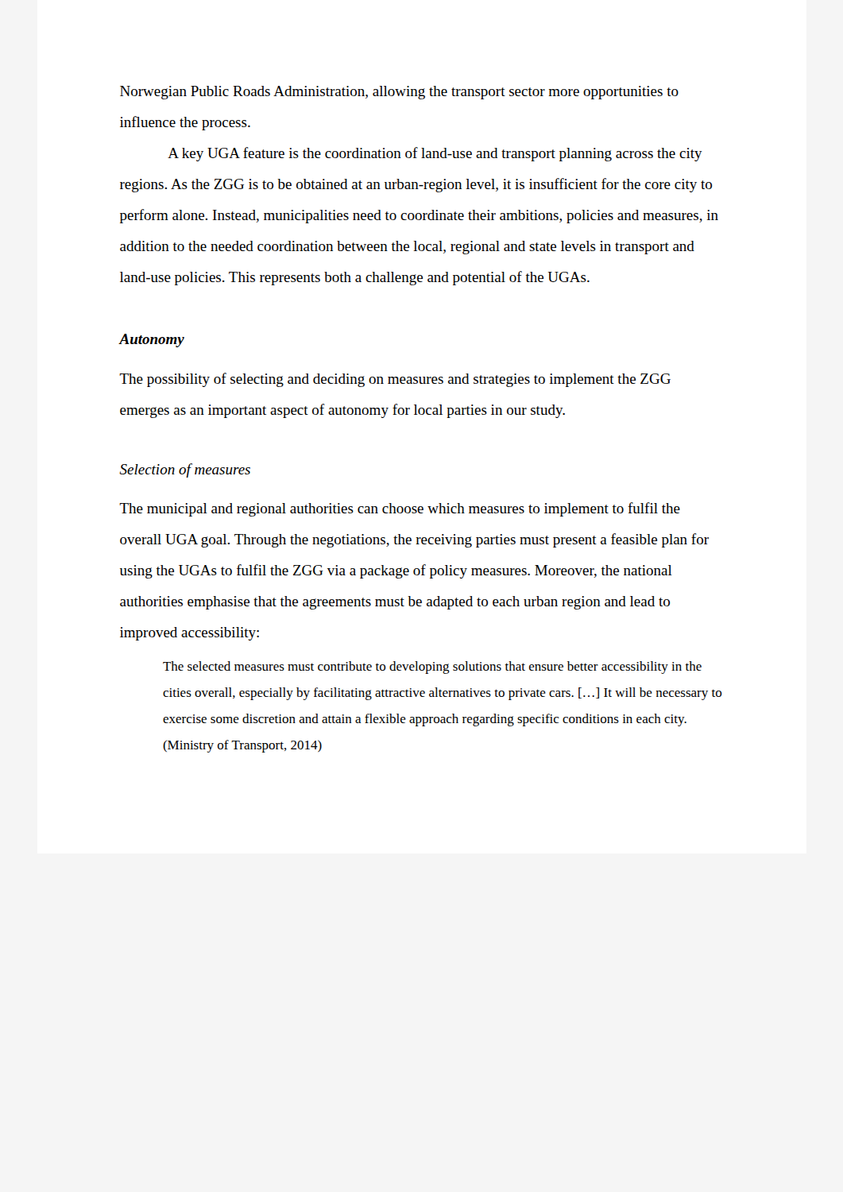Norwegian Public Roads Administration, allowing the transport sector more opportunities to influence the process.
A key UGA feature is the coordination of land-use and transport planning across the city regions. As the ZGG is to be obtained at an urban-region level, it is insufficient for the core city to perform alone. Instead, municipalities need to coordinate their ambitions, policies and measures, in addition to the needed coordination between the local, regional and state levels in transport and land-use policies. This represents both a challenge and potential of the UGAs.
Autonomy
The possibility of selecting and deciding on measures and strategies to implement the ZGG emerges as an important aspect of autonomy for local parties in our study.
Selection of measures
The municipal and regional authorities can choose which measures to implement to fulfil the overall UGA goal. Through the negotiations, the receiving parties must present a feasible plan for using the UGAs to fulfil the ZGG via a package of policy measures. Moreover, the national authorities emphasise that the agreements must be adapted to each urban region and lead to improved accessibility:
The selected measures must contribute to developing solutions that ensure better accessibility in the cities overall, especially by facilitating attractive alternatives to private cars. […] It will be necessary to exercise some discretion and attain a flexible approach regarding specific conditions in each city. (Ministry of Transport, 2014)